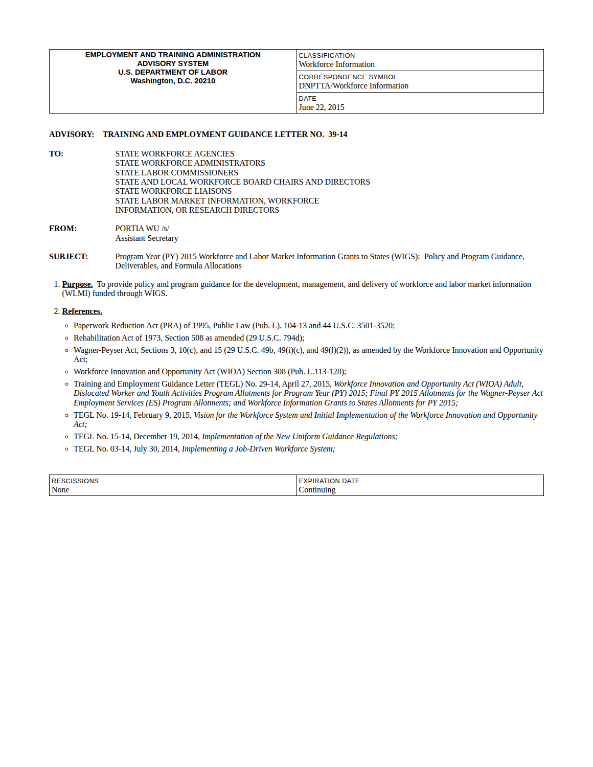| EMPLOYMENT AND TRAINING ADMINISTRATION ADVISORY SYSTEM U.S. DEPARTMENT OF LABOR Washington, D.C. 20210 | CLASSIFICATION Workforce Information |
| CORRESPONDENCE SYMBOL DNPTTA/Workforce Information |
| DATE June 22, 2015 |
ADVISORY: TRAINING AND EMPLOYMENT GUIDANCE LETTER NO. 39-14
TO:
STATE WORKFORCE AGENCIES
STATE WORKFORCE ADMINISTRATORS
STATE LABOR COMMISSIONERS
STATE AND LOCAL WORKFORCE BOARD CHAIRS AND DIRECTORS
STATE WORKFORCE LIAISONS
STATE LABOR MARKET INFORMATION, WORKFORCE
INFORMATION, OR RESEARCH DIRECTORS
FROM:
PORTIA WU /s/
Assistant Secretary
SUBJECT:
Program Year (PY) 2015 Workforce and Labor Market Information Grants to States (WIGS): Policy and Program Guidance, Deliverables, and Formula Allocations
Purpose. To provide policy and program guidance for the development, management, and delivery of workforce and labor market information (WLMI) funded through WIGS.
References.
Paperwork Reduction Act (PRA) of 1995, Public Law (Pub. L). 104-13 and 44 U.S.C. 3501-3520;
Rehabilitation Act of 1973, Section 508 as amended (29 U.S.C. 794d);
Wagner-Peyser Act, Sections 3, 10(c), and 15 (29 U.S.C. 49b, 49(i)(c), and 49(l)(2)), as amended by the Workforce Innovation and Opportunity Act;
Workforce Innovation and Opportunity Act (WIOA) Section 308 (Pub. L.113-128);
Training and Employment Guidance Letter (TEGL) No. 29-14, April 27, 2015, Workforce Innovation and Opportunity Act (WIOA) Adult, Dislocated Worker and Youth Activities Program Allotments for Program Year (PY) 2015; Final PY 2015 Allotments for the Wagner-Peyser Act Employment Services (ES) Program Allotments; and Workforce Information Grants to States Allotments for PY 2015;
TEGL No. 19-14, February 9, 2015, Vision for the Workforce System and Initial Implementation of the Workforce Innovation and Opportunity Act;
TEGL No. 15-14, December 19, 2014, Implementation of the New Uniform Guidance Regulations;
TEGL No. 03-14, July 30, 2014, Implementing a Job-Driven Workforce System;
| RESCISSIONS None | EXPIRATION DATE Continuing |